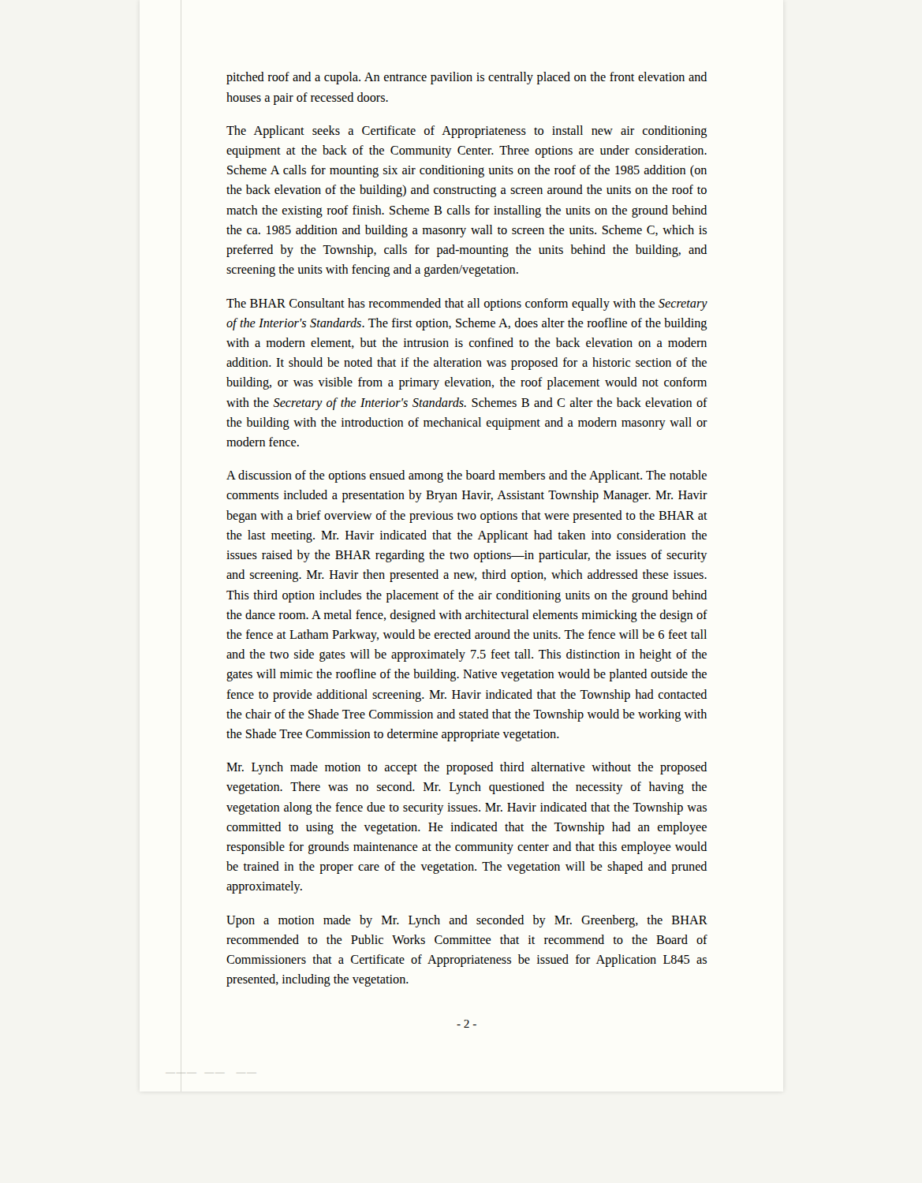pitched roof and a cupola. An entrance pavilion is centrally placed on the front elevation and houses a pair of recessed doors.
The Applicant seeks a Certificate of Appropriateness to install new air conditioning equipment at the back of the Community Center. Three options are under consideration. Scheme A calls for mounting six air conditioning units on the roof of the 1985 addition (on the back elevation of the building) and constructing a screen around the units on the roof to match the existing roof finish. Scheme B calls for installing the units on the ground behind the ca. 1985 addition and building a masonry wall to screen the units. Scheme C, which is preferred by the Township, calls for pad-mounting the units behind the building, and screening the units with fencing and a garden/vegetation.
The BHAR Consultant has recommended that all options conform equally with the Secretary of the Interior's Standards. The first option, Scheme A, does alter the roofline of the building with a modern element, but the intrusion is confined to the back elevation on a modern addition. It should be noted that if the alteration was proposed for a historic section of the building, or was visible from a primary elevation, the roof placement would not conform with the Secretary of the Interior's Standards. Schemes B and C alter the back elevation of the building with the introduction of mechanical equipment and a modern masonry wall or modern fence.
A discussion of the options ensued among the board members and the Applicant. The notable comments included a presentation by Bryan Havir, Assistant Township Manager. Mr. Havir began with a brief overview of the previous two options that were presented to the BHAR at the last meeting. Mr. Havir indicated that the Applicant had taken into consideration the issues raised by the BHAR regarding the two options—in particular, the issues of security and screening. Mr. Havir then presented a new, third option, which addressed these issues. This third option includes the placement of the air conditioning units on the ground behind the dance room. A metal fence, designed with architectural elements mimicking the design of the fence at Latham Parkway, would be erected around the units. The fence will be 6 feet tall and the two side gates will be approximately 7.5 feet tall. This distinction in height of the gates will mimic the roofline of the building. Native vegetation would be planted outside the fence to provide additional screening. Mr. Havir indicated that the Township had contacted the chair of the Shade Tree Commission and stated that the Township would be working with the Shade Tree Commission to determine appropriate vegetation.
Mr. Lynch made motion to accept the proposed third alternative without the proposed vegetation. There was no second. Mr. Lynch questioned the necessity of having the vegetation along the fence due to security issues. Mr. Havir indicated that the Township was committed to using the vegetation. He indicated that the Township had an employee responsible for grounds maintenance at the community center and that this employee would be trained in the proper care of the vegetation. The vegetation will be shaped and pruned approximately.
Upon a motion made by Mr. Lynch and seconded by Mr. Greenberg, the BHAR recommended to the Public Works Committee that it recommend to the Board of Commissioners that a Certificate of Appropriateness be issued for Application L845 as presented, including the vegetation.
- 2 -
——— —— ——